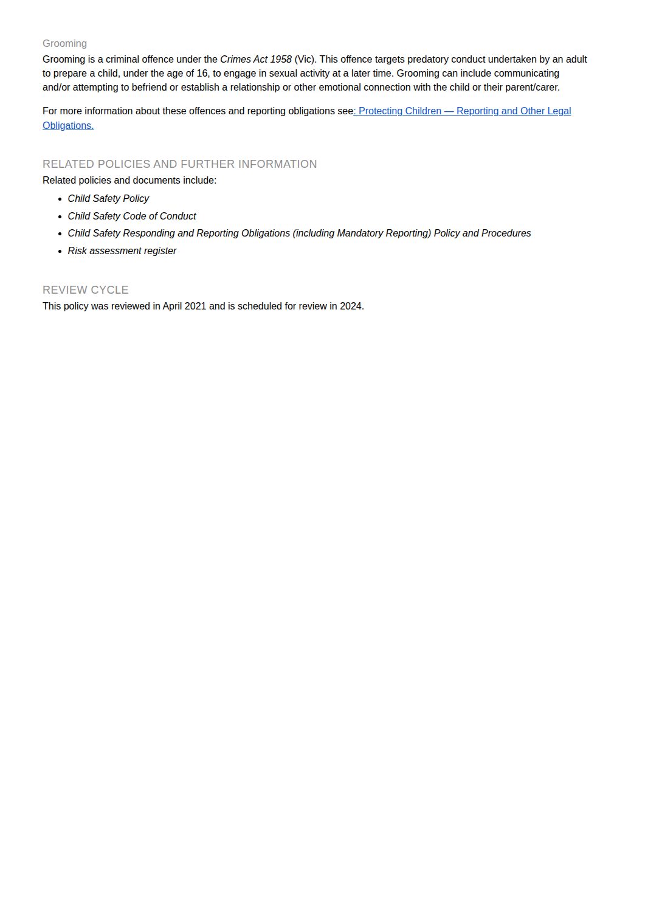Grooming
Grooming is a criminal offence under the Crimes Act 1958 (Vic). This offence targets predatory conduct undertaken by an adult to prepare a child, under the age of 16, to engage in sexual activity at a later time. Grooming can include communicating and/or attempting to befriend or establish a relationship or other emotional connection with the child or their parent/carer.
For more information about these offences and reporting obligations see: Protecting Children — Reporting and Other Legal Obligations.
Related policies and further information
Related policies and documents include:
Child Safety Policy
Child Safety Code of Conduct
Child Safety Responding and Reporting Obligations (including Mandatory Reporting) Policy and Procedures
Risk assessment register
Review cycle
This policy was reviewed in April 2021 and is scheduled for review in 2024.